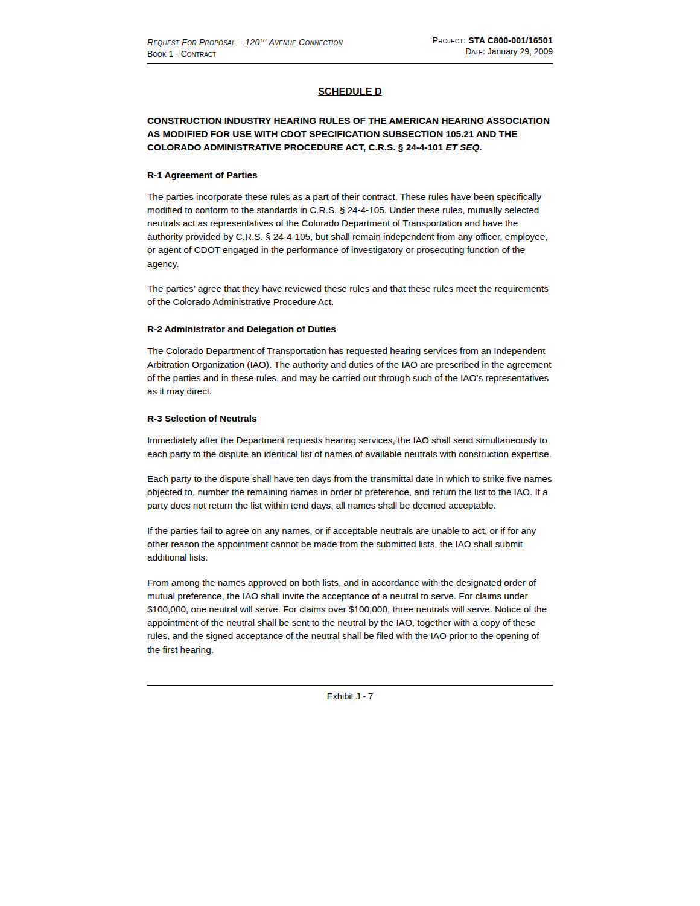Request For Proposal – 120th Avenue Connection
Book 1 - Contract
Project: STA C800-001/16501
Date: January 29, 2009
SCHEDULE D
CONSTRUCTION INDUSTRY HEARING RULES OF THE AMERICAN HEARING ASSOCIATION AS MODIFIED FOR USE WITH CDOT SPECIFICATION SUBSECTION 105.21 AND THE COLORADO ADMINISTRATIVE PROCEDURE ACT, C.R.S. § 24-4-101 ET SEQ.
R-1 Agreement of Parties
The parties incorporate these rules as a part of their contract. These rules have been specifically modified to conform to the standards in C.R.S. § 24-4-105. Under these rules, mutually selected neutrals act as representatives of the Colorado Department of Transportation and have the authority provided by C.R.S. § 24-4-105, but shall remain independent from any officer, employee, or agent of CDOT engaged in the performance of investigatory or prosecuting function of the agency.
The parties’ agree that they have reviewed these rules and that these rules meet the requirements of the Colorado Administrative Procedure Act.
R-2 Administrator and Delegation of Duties
The Colorado Department of Transportation has requested hearing services from an Independent Arbitration Organization (IAO). The authority and duties of the IAO are prescribed in the agreement of the parties and in these rules, and may be carried out through such of the IAO’s representatives as it may direct.
R-3 Selection of Neutrals
Immediately after the Department requests hearing services, the IAO shall send simultaneously to each party to the dispute an identical list of names of available neutrals with construction expertise.
Each party to the dispute shall have ten days from the transmittal date in which to strike five names objected to, number the remaining names in order of preference, and return the list to the IAO. If a party does not return the list within tend days, all names shall be deemed acceptable.
If the parties fail to agree on any names, or if acceptable neutrals are unable to act, or if for any other reason the appointment cannot be made from the submitted lists, the IAO shall submit additional lists.
From among the names approved on both lists, and in accordance with the designated order of mutual preference, the IAO shall invite the acceptance of a neutral to serve. For claims under $100,000, one neutral will serve. For claims over $100,000, three neutrals will serve. Notice of the appointment of the neutral shall be sent to the neutral by the IAO, together with a copy of these rules, and the signed acceptance of the neutral shall be filed with the IAO prior to the opening of the first hearing.
Exhibit J - 7